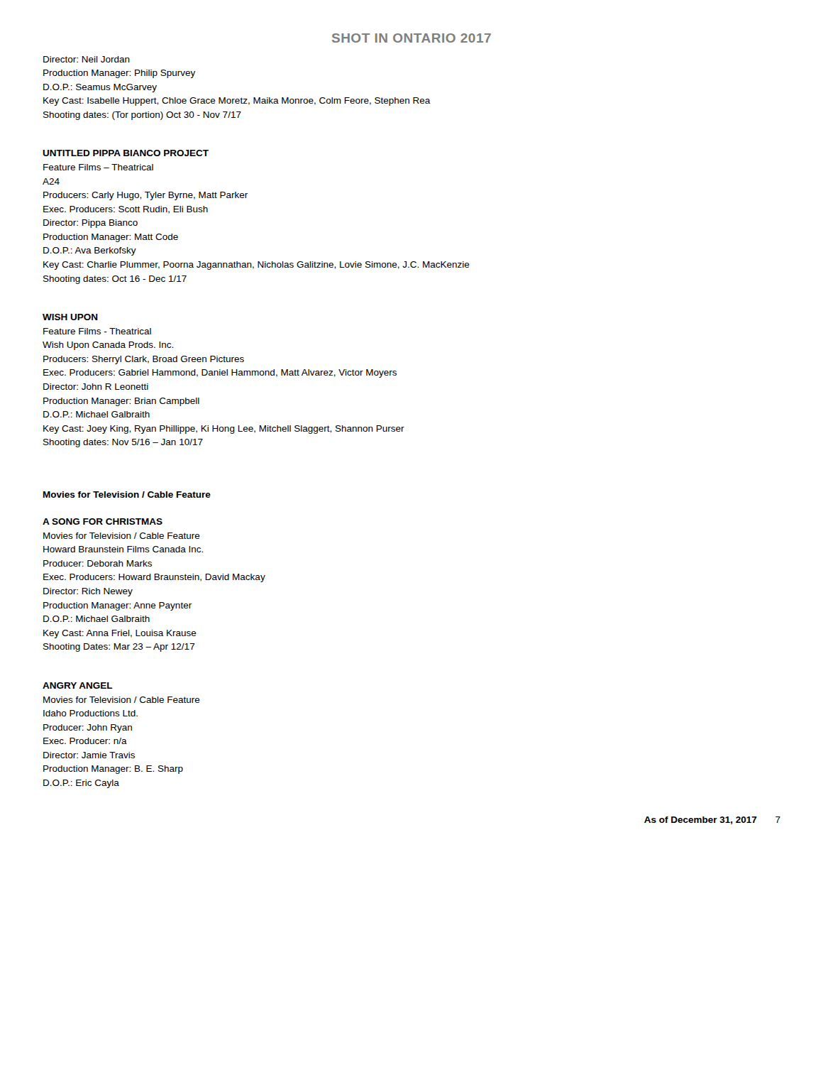SHOT IN ONTARIO 2017
Director: Neil Jordan
Production Manager: Philip Spurvey
D.O.P.: Seamus McGarvey
Key Cast: Isabelle Huppert, Chloe Grace Moretz, Maika Monroe, Colm Feore, Stephen Rea
Shooting dates: (Tor portion) Oct 30 - Nov 7/17
UNTITLED PIPPA BIANCO PROJECT
Feature Films – Theatrical
A24
Producers: Carly Hugo, Tyler Byrne, Matt Parker
Exec. Producers: Scott Rudin, Eli Bush
Director: Pippa Bianco
Production Manager: Matt Code
D.O.P.: Ava Berkofsky
Key Cast: Charlie Plummer, Poorna Jagannathan, Nicholas Galitzine, Lovie Simone, J.C. MacKenzie
Shooting dates: Oct 16 - Dec 1/17
WISH UPON
Feature Films - Theatrical
Wish Upon Canada Prods. Inc.
Producers: Sherryl Clark, Broad Green Pictures
Exec. Producers: Gabriel Hammond, Daniel Hammond, Matt Alvarez, Victor Moyers
Director: John R Leonetti
Production Manager: Brian Campbell
D.O.P.: Michael Galbraith
Key Cast: Joey King, Ryan Phillippe, Ki Hong Lee, Mitchell Slaggert, Shannon Purser
Shooting dates: Nov 5/16 – Jan 10/17
Movies for Television / Cable Feature
A SONG FOR CHRISTMAS
Movies for Television / Cable Feature
Howard Braunstein Films Canada Inc.
Producer: Deborah Marks
Exec. Producers: Howard Braunstein, David Mackay
Director: Rich Newey
Production Manager: Anne Paynter
D.O.P.: Michael Galbraith
Key Cast: Anna Friel, Louisa Krause
Shooting Dates: Mar 23 – Apr 12/17
ANGRY ANGEL
Movies for Television / Cable Feature
Idaho Productions Ltd.
Producer: John Ryan
Exec. Producer: n/a
Director: Jamie Travis
Production Manager: B. E. Sharp
D.O.P.: Eric Cayla
As of December 31, 2017 7